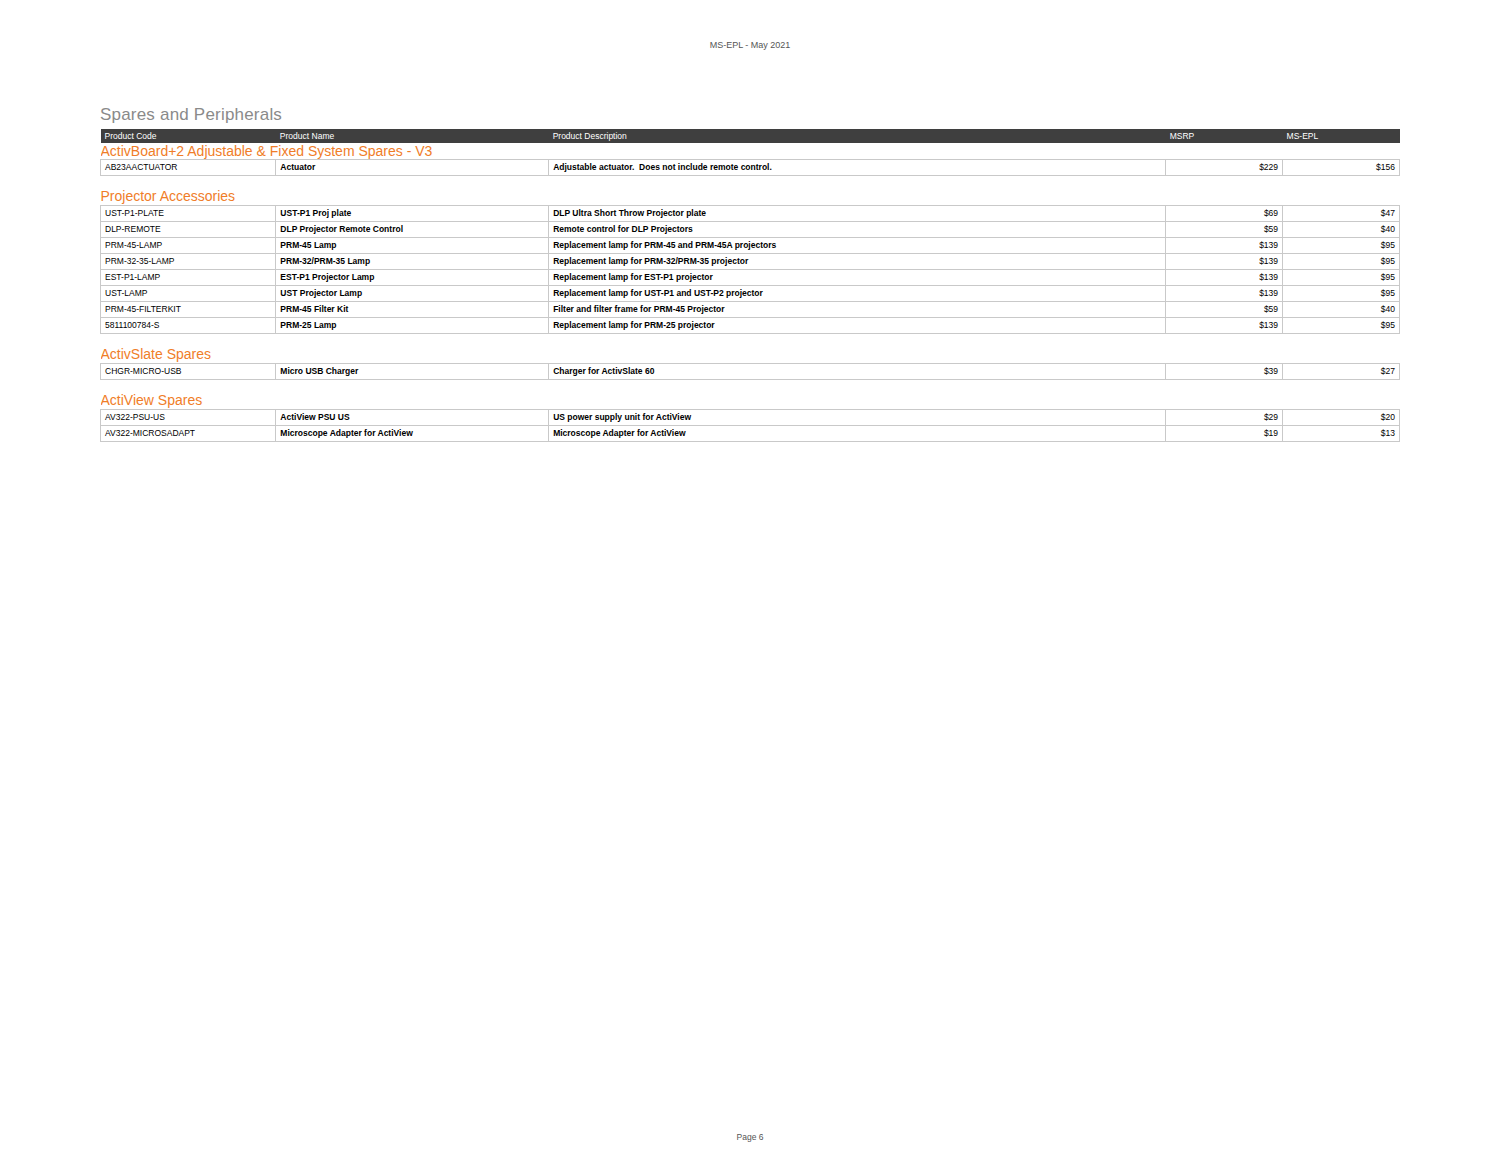MS-EPL - May 2021
Spares and Peripherals
| Product Code | Product Name | Product Description | MSRP | MS-EPL |
| --- | --- | --- | --- | --- |
| ActivBoard+2 Adjustable & Fixed System Spares - V3 |
| AB23AACTUATOR | Actuator | Adjustable actuator. Does not include remote control. | $229 | $156 |
| Projector Accessories |
| UST-P1-PLATE | UST-P1 Proj plate | DLP Ultra Short Throw Projector plate | $69 | $47 |
| DLP-REMOTE | DLP Projector Remote Control | Remote control for DLP Projectors | $59 | $40 |
| PRM-45-LAMP | PRM-45 Lamp | Replacement lamp for PRM-45 and PRM-45A projectors | $139 | $95 |
| PRM-32-35-LAMP | PRM-32/PRM-35 Lamp | Replacement lamp for PRM-32/PRM-35 projector | $139 | $95 |
| EST-P1-LAMP | EST-P1 Projector Lamp | Replacement lamp for EST-P1 projector | $139 | $95 |
| UST-LAMP | UST Projector Lamp | Replacement lamp for UST-P1 and UST-P2 projector | $139 | $95 |
| PRM-45-FILTERKIT | PRM-45 Filter Kit | Filter and filter frame for PRM-45 Projector | $59 | $40 |
| 5811100784-S | PRM-25 Lamp | Replacement lamp for PRM-25 projector | $139 | $95 |
| ActivSlate Spares |
| CHGR-MICRO-USB | Micro USB Charger | Charger for ActivSlate 60 | $39 | $27 |
| ActiView Spares |
| AV322-PSU-US | ActiView PSU US | US power supply unit for ActiView | $29 | $20 |
| AV322-MICROSADAPT | Microscope Adapter for ActiView | Microscope Adapter for ActiView | $19 | $13 |
Page 6